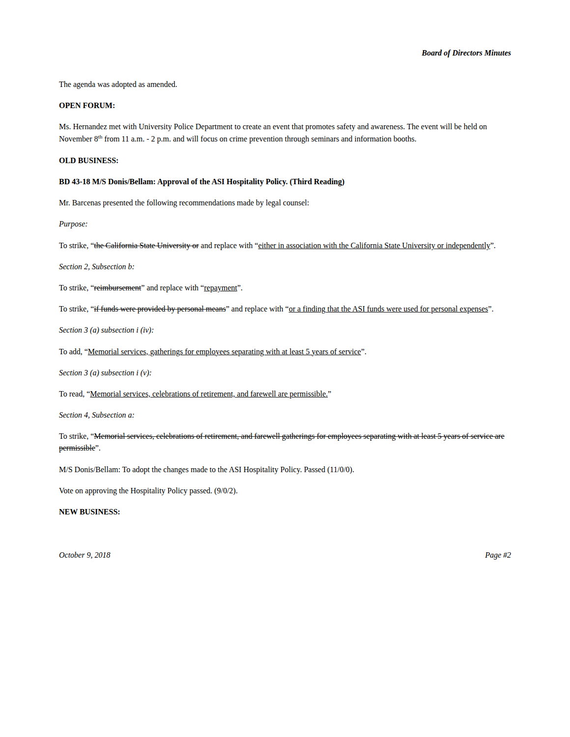Board of Directors Minutes
The agenda was adopted as amended.
OPEN FORUM:
Ms. Hernandez met with University Police Department to create an event that promotes safety and awareness. The event will be held on November 8th from 11 a.m. - 2 p.m. and will focus on crime prevention through seminars and information booths.
OLD BUSINESS:
BD 43-18 M/S Donis/Bellam: Approval of the ASI Hospitality Policy. (Third Reading)
Mr. Barcenas presented the following recommendations made by legal counsel:
Purpose:
To strike, “the California State University or and replace with “either in association with the California State University or independently”.
Section 2, Subsection b:
To strike, “reimbursement” and replace with “repayment”.
To strike, “if funds were provided by personal means” and replace with “or a finding that the ASI funds were used for personal expenses”.
Section 3 (a) subsection i (iv):
To add, “Memorial services, gatherings for employees separating with at least 5 years of service”.
Section 3 (a) subsection i (v):
To read, “Memorial services, celebrations of retirement, and farewell are permissible.”
Section 4, Subsection a:
To strike, “Memorial services, celebrations of retirement, and farewell gatherings for employees separating with at least 5 years of service are permissible”.
M/S Donis/Bellam: To adopt the changes made to the ASI Hospitality Policy. Passed (11/0/0).
Vote on approving the Hospitality Policy passed. (9/0/2).
NEW BUSINESS:
October 9, 2018 Page #2